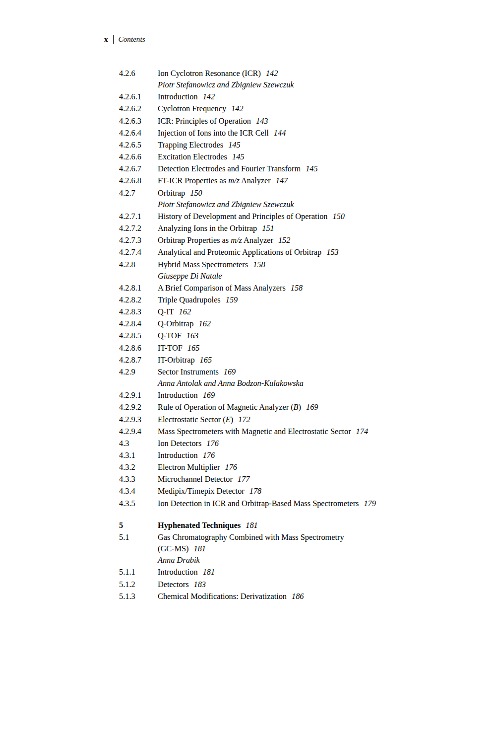x
Contents
| 4.2.6 | Ion Cyclotron Resonance (ICR) 142 Piotr Stefanowicz and Zbigniew Szewczuk |
| 4.2.6.1 | Introduction 142 |
| 4.2.6.2 | Cyclotron Frequency 142 |
| 4.2.6.3 | ICR: Principles of Operation 143 |
| 4.2.6.4 | Injection of Ions into the ICR Cell 144 |
| 4.2.6.5 | Trapping Electrodes 145 |
| 4.2.6.6 | Excitation Electrodes 145 |
| 4.2.6.7 | Detection Electrodes and Fourier Transform 145 |
| 4.2.6.8 | FT-ICR Properties as m/z Analyzer 147 |
| 4.2.7 | Orbitrap 150 Piotr Stefanowicz and Zbigniew Szewczuk |
| 4.2.7.1 | History of Development and Principles of Operation 150 |
| 4.2.7.2 | Analyzing Ions in the Orbitrap 151 |
| 4.2.7.3 | Orbitrap Properties as m/z Analyzer 152 |
| 4.2.7.4 | Analytical and Proteomic Applications of Orbitrap 153 |
| 4.2.8 | Hybrid Mass Spectrometers 158 Giuseppe Di Natale |
| 4.2.8.1 | A Brief Comparison of Mass Analyzers 158 |
| 4.2.8.2 | Triple Quadrupoles 159 |
| 4.2.8.3 | Q-IT 162 |
| 4.2.8.4 | Q-Orbitrap 162 |
| 4.2.8.5 | Q-TOF 163 |
| 4.2.8.6 | IT-TOF 165 |
| 4.2.8.7 | IT-Orbitrap 165 |
| 4.2.9 | Sector Instruments 169 Anna Antolak and Anna Bodzon-Kulakowska |
| 4.2.9.1 | Introduction 169 |
| 4.2.9.2 | Rule of Operation of Magnetic Analyzer ( B ) 169 |
| 4.2.9.3 | Electrostatic Sector ( E ) 172 |
| 4.2.9.4 | Mass Spectrometers with Magnetic and Electrostatic Sector 174 |
| 4.3 | Ion Detectors 176 |
| 4.3.1 | Introduction 176 |
| 4.3.2 | Electron Multiplier 176 |
| 4.3.3 | Microchannel Detector 177 |
| 4.3.4 | Medipix/Timepix Detector 178 |
| 4.3.5 | Ion Detection in ICR and Orbitrap-Based Mass Spectrometers 179 |
| 5 | Hyphenated Techniques 181 |
| 5.1 | Gas Chromatography Combined with Mass Spectrometry (GC-MS) 181 Anna Drabik |
| 5.1.1 | Introduction 181 |
| 5.1.2 | Detectors 183 |
| 5.1.3 | Chemical Modifications: Derivatization 186 |